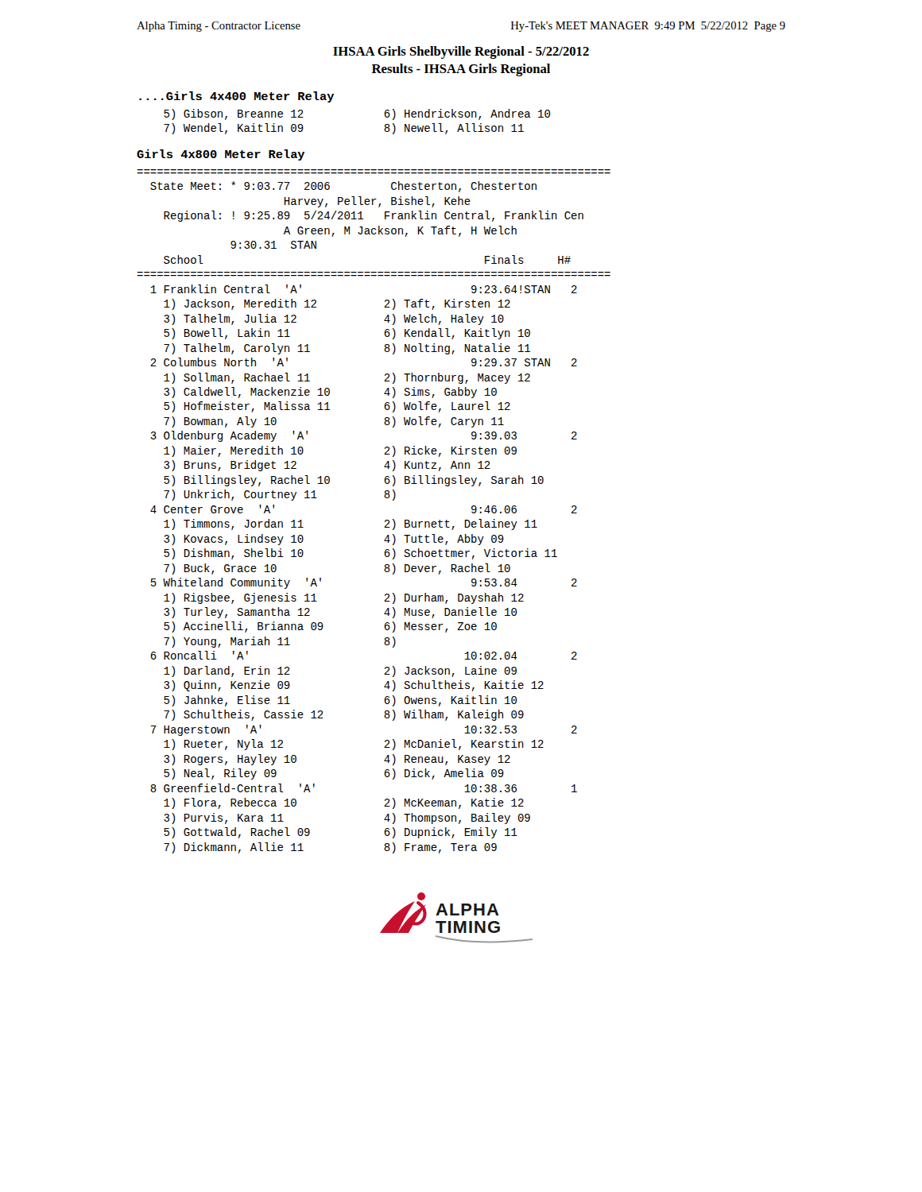Alpha Timing - Contractor License
Hy-Tek's MEET MANAGER 9:49 PM 5/22/2012 Page 9
IHSAA Girls Shelbyville Regional - 5/22/2012
Results - IHSAA Girls Regional
....Girls 4x400 Meter Relay
    5) Gibson, Breanne 12            6) Hendrickson, Andrea 10
    7) Wendel, Kaitlin 09            8) Newell, Allison 11
Girls 4x800 Meter Relay
=======================================================================
  State Meet: * 9:03.77  2006         Chesterton, Chesterton
                      Harvey, Peller, Bishel, Kehe
    Regional: ! 9:25.89  5/24/2011   Franklin Central, Franklin Cen
                      A Green, M Jackson, K Taft, H Welch
              9:30.31  STAN
    School                                          Finals     H#
=======================================================================
  1 Franklin Central  'A'                         9:23.64!STAN   2
    1) Jackson, Meredith 12          2) Taft, Kirsten 12
    3) Talhelm, Julia 12             4) Welch, Haley 10
    5) Bowell, Lakin 11              6) Kendall, Kaitlyn 10
    7) Talhelm, Carolyn 11           8) Nolting, Natalie 11
  2 Columbus North  'A'                           9:29.37 STAN   2
    1) Sollman, Rachael 11           2) Thornburg, Macey 12
    3) Caldwell, Mackenzie 10        4) Sims, Gabby 10
    5) Hofmeister, Malissa 11        6) Wolfe, Laurel 12
    7) Bowman, Aly 10                8) Wolfe, Caryn 11
  3 Oldenburg Academy  'A'                        9:39.03        2
    1) Maier, Meredith 10            2) Ricke, Kirsten 09
    3) Bruns, Bridget 12             4) Kuntz, Ann 12
    5) Billingsley, Rachel 10        6) Billingsley, Sarah 10
    7) Unkrich, Courtney 11          8)
  4 Center Grove  'A'                             9:46.06        2
    1) Timmons, Jordan 11            2) Burnett, Delainey 11
    3) Kovacs, Lindsey 10            4) Tuttle, Abby 09
    5) Dishman, Shelbi 10            6) Schoettmer, Victoria 11
    7) Buck, Grace 10                8) Dever, Rachel 10
  5 Whiteland Community  'A'                      9:53.84        2
    1) Rigsbee, Gjenesis 11          2) Durham, Dayshah 12
    3) Turley, Samantha 12           4) Muse, Danielle 10
    5) Accinelli, Brianna 09         6) Messer, Zoe 10
    7) Young, Mariah 11              8)
  6 Roncalli  'A'                                10:02.04        2
    1) Darland, Erin 12              2) Jackson, Laine 09
    3) Quinn, Kenzie 09              4) Schultheis, Kaitie 12
    5) Jahnke, Elise 11              6) Owens, Kaitlin 10
    7) Schultheis, Cassie 12         8) Wilham, Kaleigh 09
  7 Hagerstown  'A'                              10:32.53        2
    1) Rueter, Nyla 12               2) McDaniel, Kearstin 12
    3) Rogers, Hayley 10             4) Reneau, Kasey 12
    5) Neal, Riley 09                6) Dick, Amelia 09
  8 Greenfield-Central  'A'                      10:38.36        1
    1) Flora, Rebecca 10             2) McKeeman, Katie 12
    3) Purvis, Kara 11               4) Thompson, Bailey 09
    5) Gottwald, Rachel 09           6) Dupnick, Emily 11
    7) Dickmann, Allie 11            8) Frame, Tera 09
ALPHA TIMING